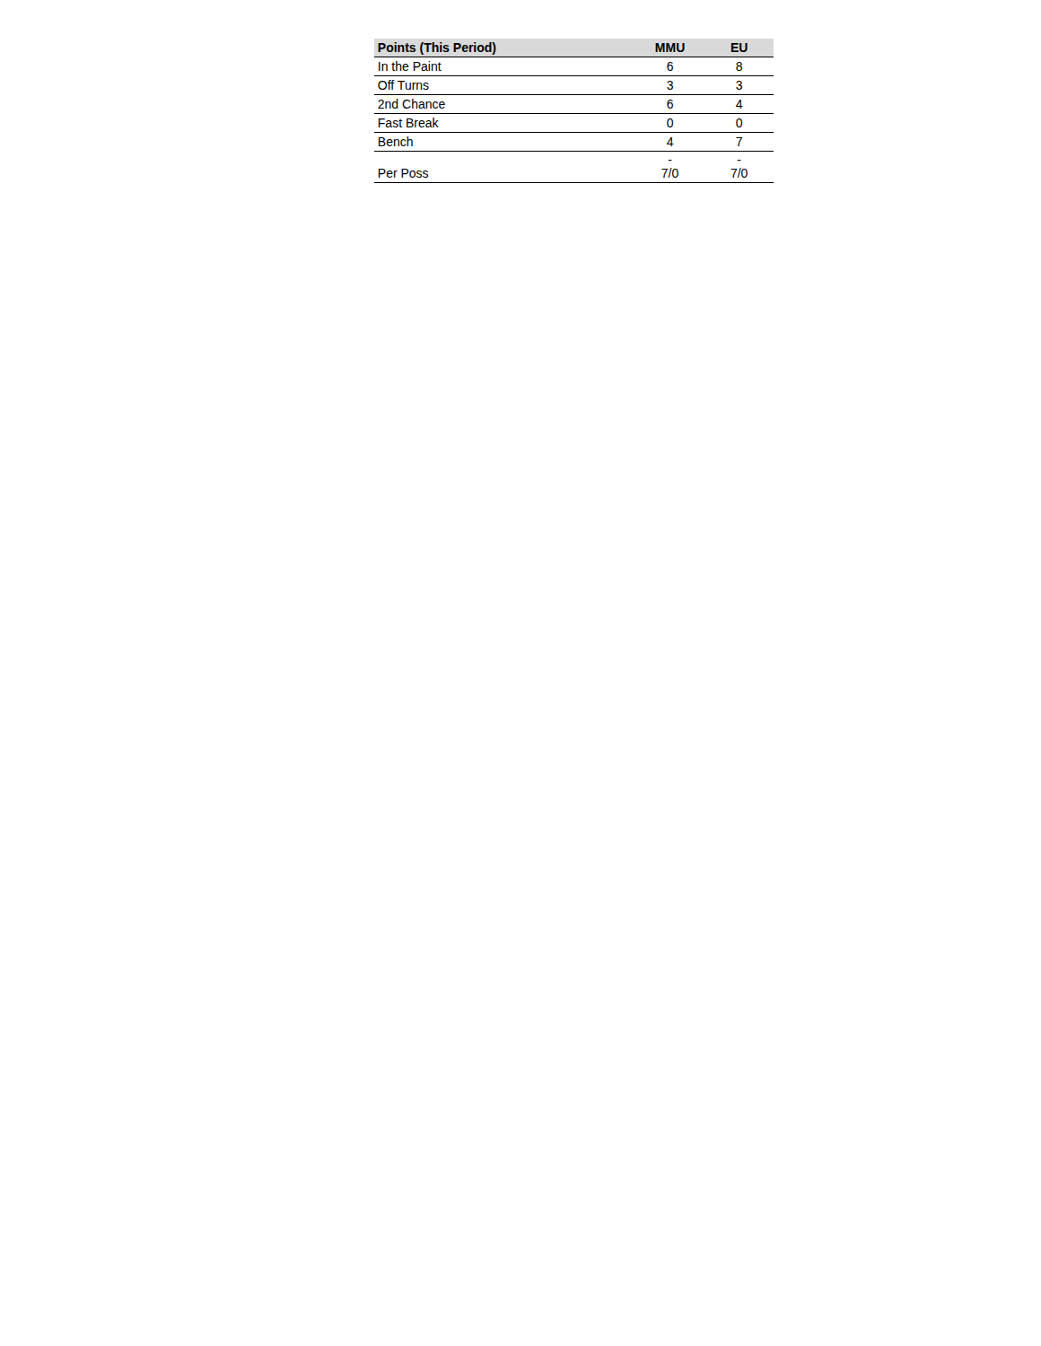| Points (This Period) | MMU | EU |
| --- | --- | --- |
| In the Paint | 6 | 8 |
| Off Turns | 3 | 3 |
| 2nd Chance | 6 | 4 |
| Fast Break | 0 | 0 |
| Bench | 4 | 7 |
| Per Poss | - 7/0 | - 7/0 |